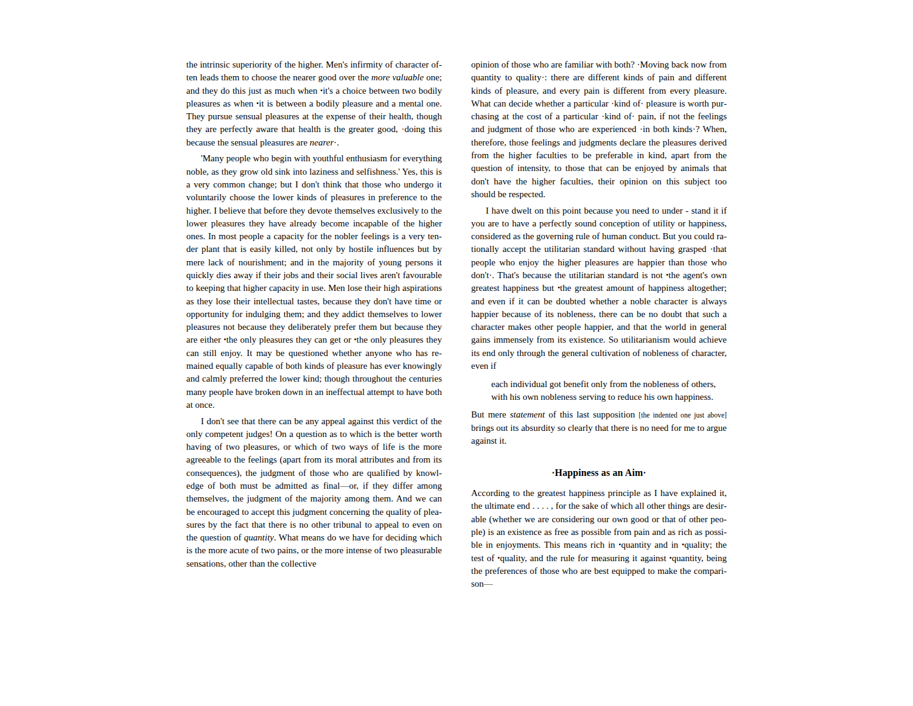the intrinsic superiority of the higher. Men's infirmity of character often leads them to choose the nearer good over the more valuable one; and they do this just as much when •it's a choice between two bodily pleasures as when •it is between a bodily pleasure and a mental one. They pursue sensual pleasures at the expense of their health, though they are perfectly aware that health is the greater good, ·doing this because the sensual pleasures are nearer·.
'Many people who begin with youthful enthusiasm for everything noble, as they grow old sink into laziness and selfishness.' Yes, this is a very common change; but I don't think that those who undergo it voluntarily choose the lower kinds of pleasures in preference to the higher. I believe that before they devote themselves exclusively to the lower pleasures they have already become incapable of the higher ones. In most people a capacity for the nobler feelings is a very tender plant that is easily killed, not only by hostile influences but by mere lack of nourishment; and in the majority of young persons it quickly dies away if their jobs and their social lives aren't favourable to keeping that higher capacity in use. Men lose their high aspirations as they lose their intellectual tastes, because they don't have time or opportunity for indulging them; and they addict themselves to lower pleasures not because they deliberately prefer them but because they are either •the only pleasures they can get or •the only pleasures they can still enjoy. It may be questioned whether anyone who has remained equally capable of both kinds of pleasure has ever knowingly and calmly preferred the lower kind; though throughout the centuries many people have broken down in an ineffectual attempt to have both at once.
I don't see that there can be any appeal against this verdict of the only competent judges! On a question as to which is the better worth having of two pleasures, or which of two ways of life is the more agreeable to the feelings (apart from its moral attributes and from its consequences), the judgment of those who are qualified by knowledge of both must be admitted as final—or, if they differ among themselves, the judgment of the majority among them. And we can be encouraged to accept this judgment concerning the quality of pleasures by the fact that there is no other tribunal to appeal to even on the question of quantity. What means do we have for deciding which is the more acute of two pains, or the more intense of two pleasurable sensations, other than the collective
opinion of those who are familiar with both? ·Moving back now from quantity to quality·: there are different kinds of pain and different kinds of pleasure, and every pain is different from every pleasure. What can decide whether a particular ·kind of· pleasure is worth purchasing at the cost of a particular ·kind of· pain, if not the feelings and judgment of those who are experienced ·in both kinds·? When, therefore, those feelings and judgments declare the pleasures derived from the higher faculties to be preferable in kind, apart from the question of intensity, to those that can be enjoyed by animals that don't have the higher faculties, their opinion on this subject too should be respected.
I have dwelt on this point because you need to under - stand it if you are to have a perfectly sound conception of utility or happiness, considered as the governing rule of human conduct. But you could rationally accept the utilitarian standard without having grasped ·that people who enjoy the higher pleasures are happier than those who don't·. That's because the utilitarian standard is not •the agent's own greatest happiness but •the greatest amount of happiness altogether; and even if it can be doubted whether a noble character is always happier because of its nobleness, there can be no doubt that such a character makes other people happier, and that the world in general gains immensely from its existence. So utilitarianism would achieve its end only through the general cultivation of nobleness of character, even if
each individual got benefit only from the nobleness of others, with his own nobleness serving to reduce his own happiness.
But mere statement of this last supposition [the indented one just above] brings out its absurdity so clearly that there is no need for me to argue against it.
·Happiness as an Aim·
According to the greatest happiness principle as I have explained it, the ultimate end . . . . , for the sake of which all other things are desirable (whether we are considering our own good or that of other people) is an existence as free as possible from pain and as rich as possible in enjoyments. This means rich in •quantity and in •quality; the test of •quality, and the rule for measuring it against •quantity, being the preferences of those who are best equipped to make the comparison—